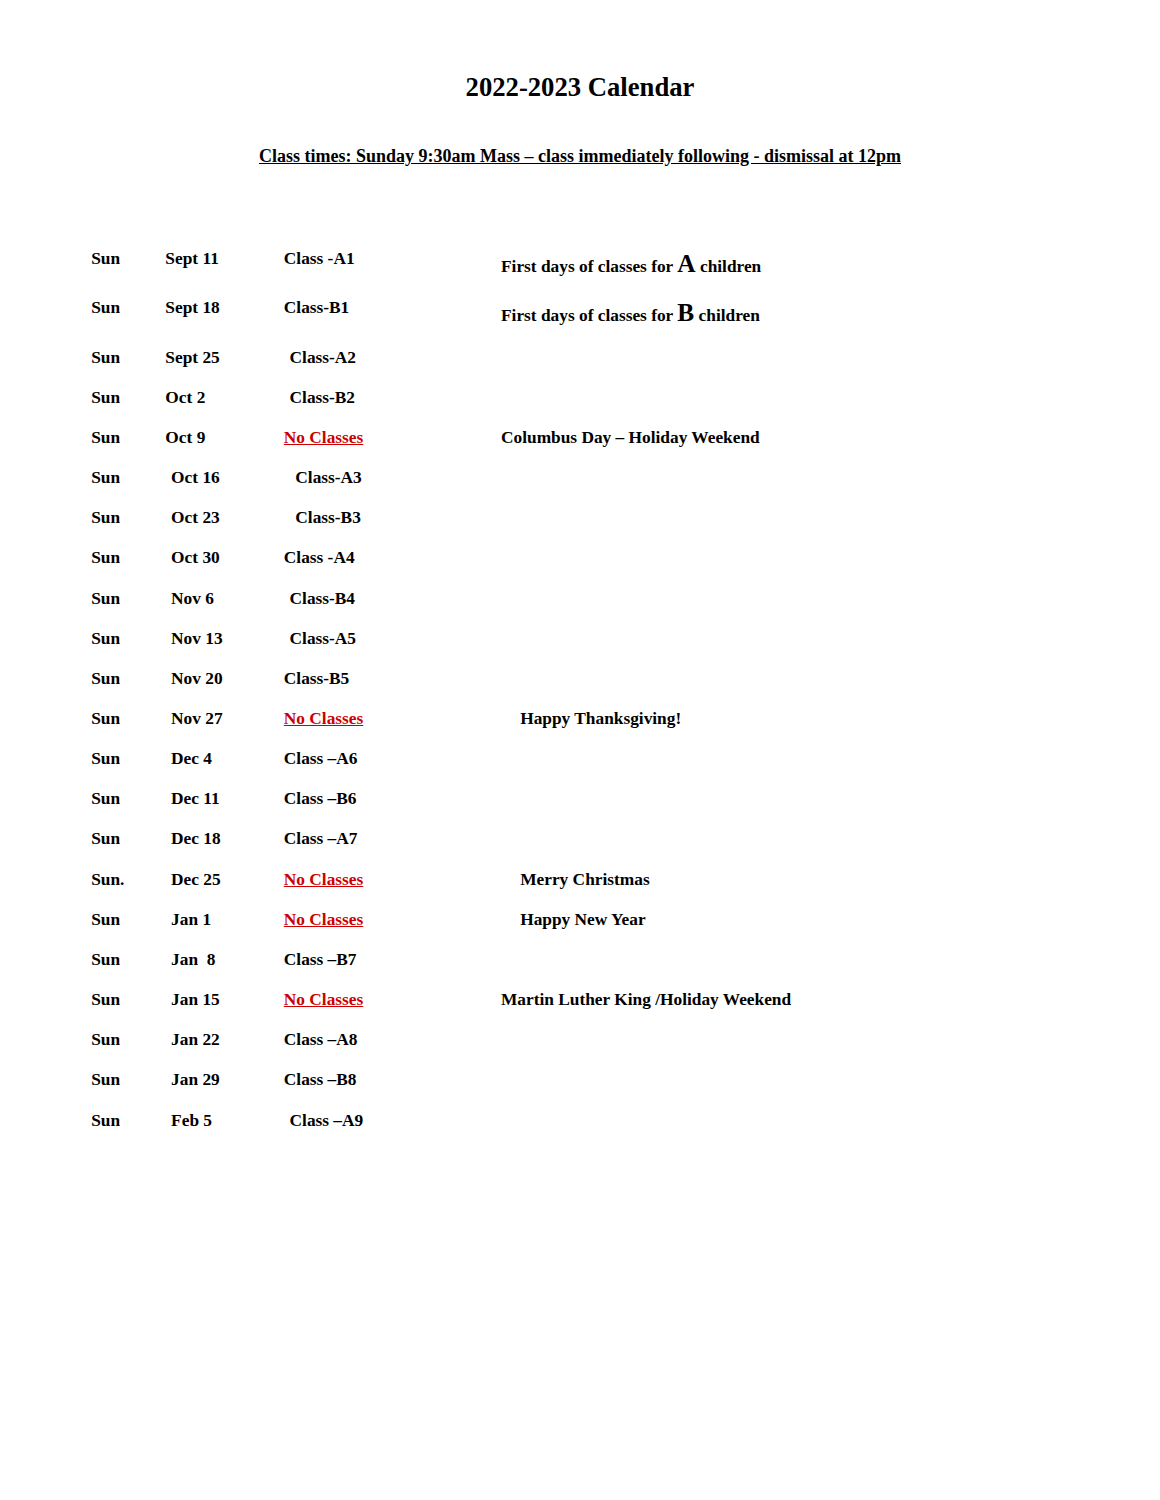2022-2023 Calendar
Class times: Sunday 9:30am Mass – class immediately following - dismissal at 12pm
| Sun | Sept 11 | Class -A1 | First days of classes for A children |
| Sun | Sept 18 | Class-B1 | First days of classes for B children |
| Sun | Sept 25 | Class-A2 | |
| Sun | Oct 2 | Class-B2 | |
| Sun | Oct 9 | No Classes | Columbus Day – Holiday Weekend |
| Sun | Oct 16 | Class-A3 | |
| Sun | Oct 23 | Class-B3 | |
| Sun | Oct 30 | Class -A4 | |
| Sun | Nov 6 | Class-B4 | |
| Sun | Nov 13 | Class-A5 | |
| Sun | Nov 20 | Class-B5 | |
| Sun | Nov 27 | No Classes | Happy Thanksgiving! |
| Sun | Dec 4 | Class –A6 | |
| Sun | Dec 11 | Class –B6 | |
| Sun | Dec 18 | Class –A7 | |
| Sun. | Dec 25 | No Classes | Merry Christmas |
| Sun | Jan 1 | No Classes | Happy New Year |
| Sun | Jan 8 | Class –B7 | |
| Sun | Jan 15 | No Classes | Martin Luther King /Holiday Weekend |
| Sun | Jan 22 | Class –A8 | |
| Sun | Jan 29 | Class –B8 | |
| Sun | Feb 5 | Class –A9 | |